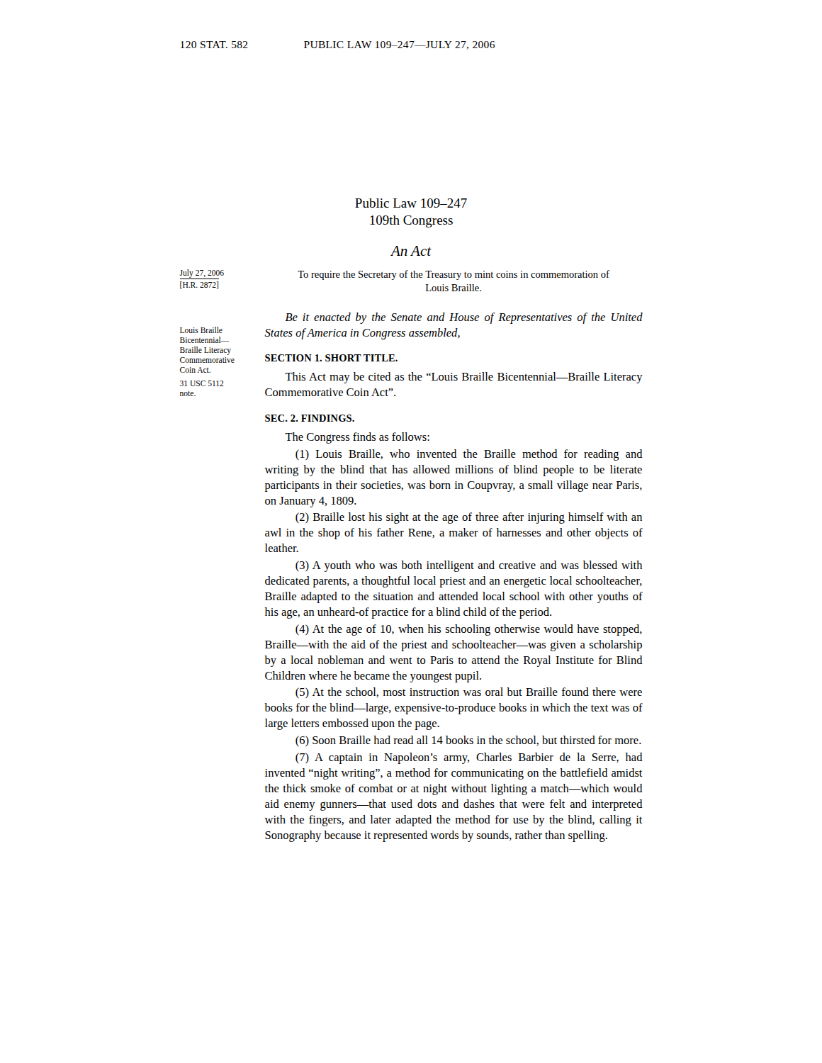120 STAT. 582 PUBLIC LAW 109–247—JULY 27, 2006
Public Law 109–247
109th Congress
An Act
July 27, 2006
[H.R. 2872]
Louis Braille
Bicentennial—
Braille Literacy
Commemorative
Coin Act.
31 USC 5112
note.
To require the Secretary of the Treasury to mint coins in commemoration of Louis Braille.
Be it enacted by the Senate and House of Representatives of the United States of America in Congress assembled,
SECTION 1. SHORT TITLE.
This Act may be cited as the “Louis Braille Bicentennial—Braille Literacy Commemorative Coin Act”.
SEC. 2. FINDINGS.
The Congress finds as follows:
(1) Louis Braille, who invented the Braille method for reading and writing by the blind that has allowed millions of blind people to be literate participants in their societies, was born in Coupvray, a small village near Paris, on January 4, 1809.
(2) Braille lost his sight at the age of three after injuring himself with an awl in the shop of his father Rene, a maker of harnesses and other objects of leather.
(3) A youth who was both intelligent and creative and was blessed with dedicated parents, a thoughtful local priest and an energetic local schoolteacher, Braille adapted to the situation and attended local school with other youths of his age, an unheard-of practice for a blind child of the period.
(4) At the age of 10, when his schooling otherwise would have stopped, Braille—with the aid of the priest and schoolteacher—was given a scholarship by a local nobleman and went to Paris to attend the Royal Institute for Blind Children where he became the youngest pupil.
(5) At the school, most instruction was oral but Braille found there were books for the blind—large, expensive-to-produce books in which the text was of large letters embossed upon the page.
(6) Soon Braille had read all 14 books in the school, but thirsted for more.
(7) A captain in Napoleon’s army, Charles Barbier de la Serre, had invented “night writing”, a method for communicating on the battlefield amidst the thick smoke of combat or at night without lighting a match—which would aid enemy gunners—that used dots and dashes that were felt and interpreted with the fingers, and later adapted the method for use by the blind, calling it Sonography because it represented words by sounds, rather than spelling.